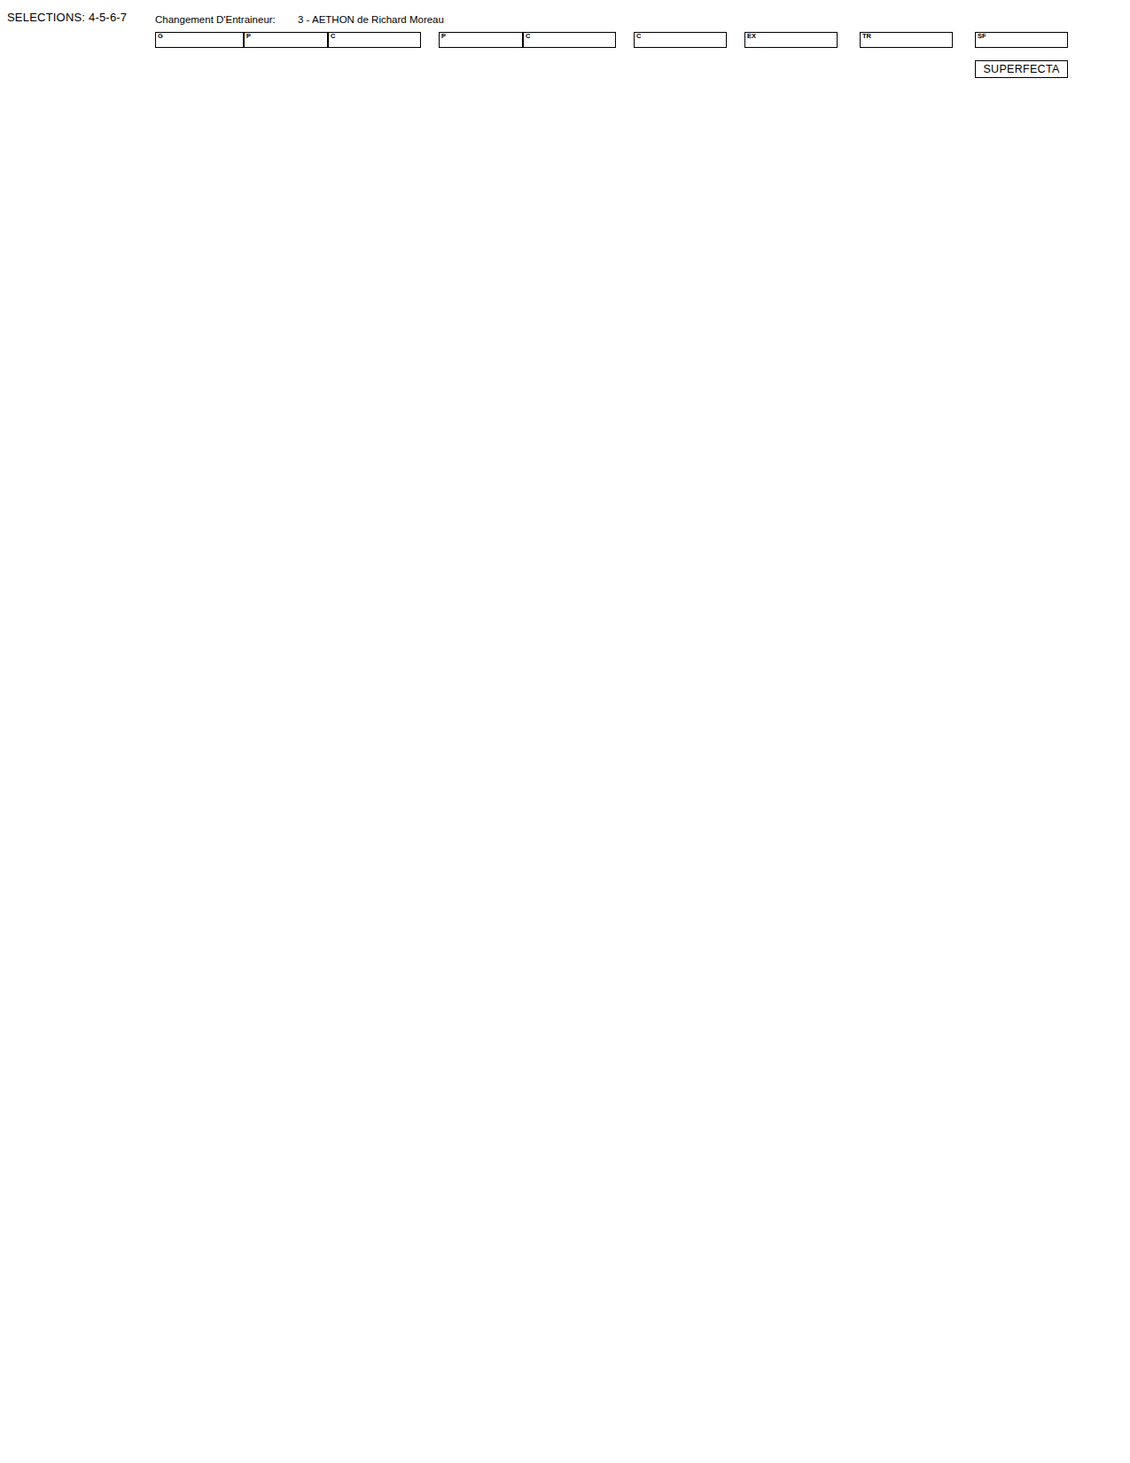SELECTIONS: 4-5-6-7
Changement D'Entraineur: 3 - AETHON de Richard Moreau
G
P
C
P
C
C
EX
TR
SF
SUPERFECTA